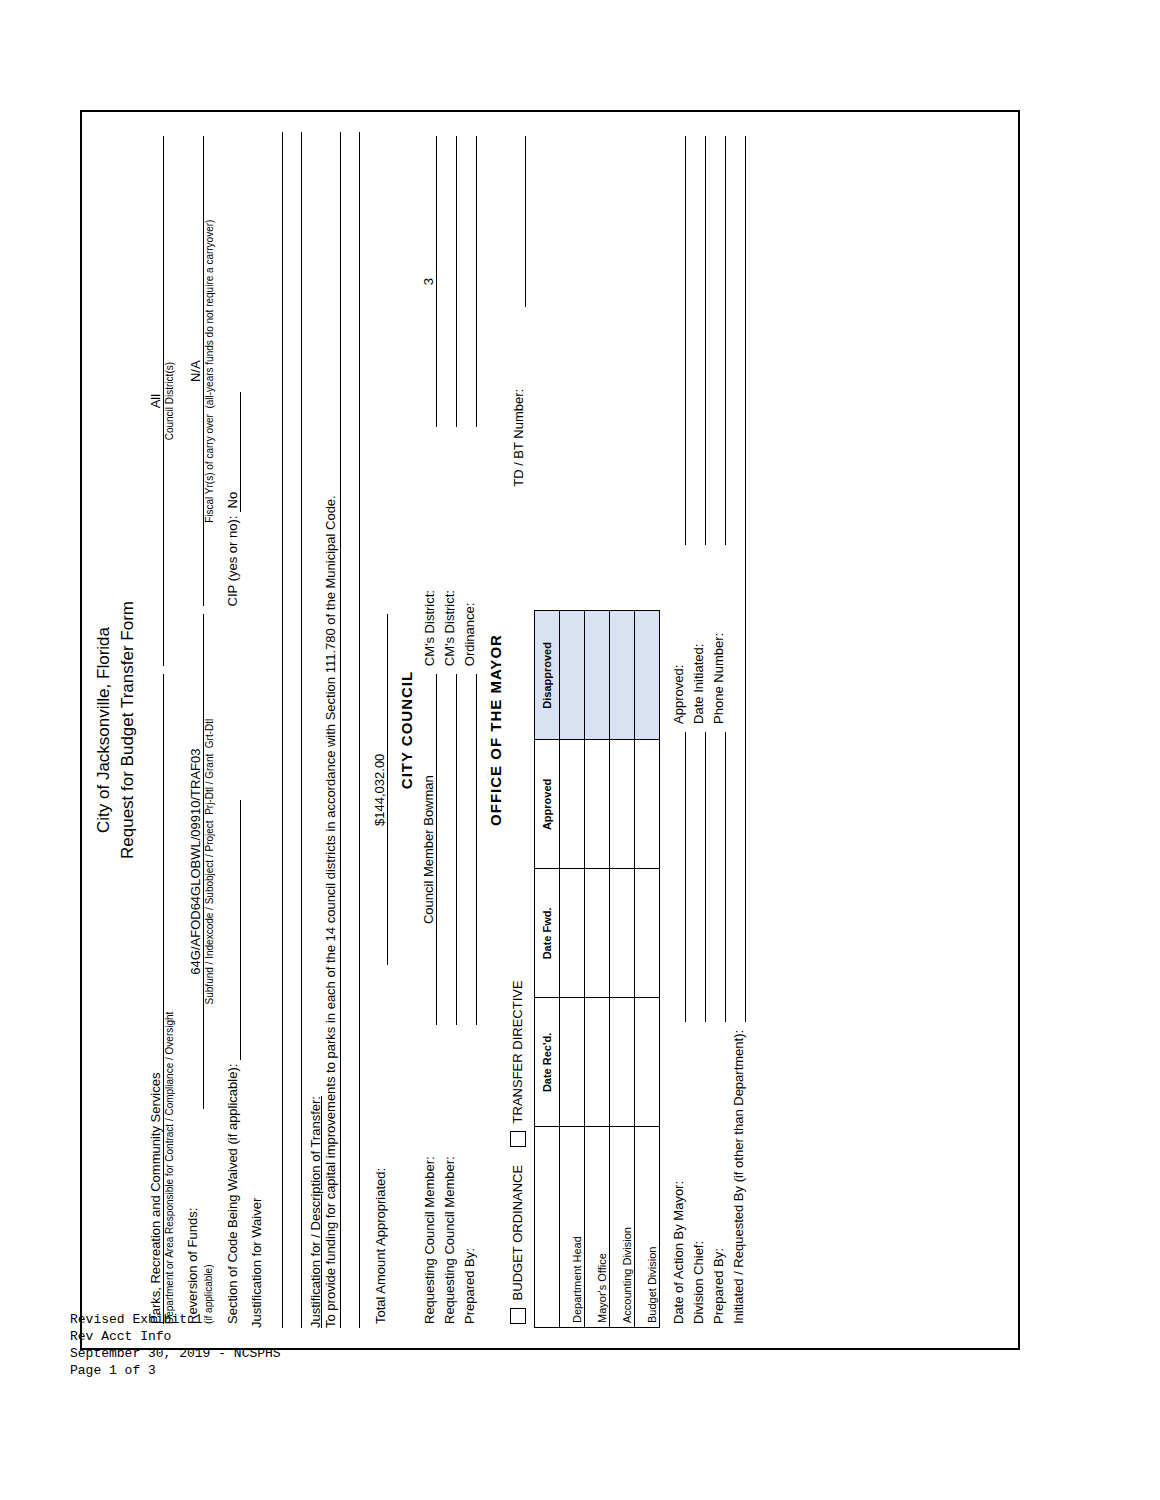City of Jacksonville, Florida
Request for Budget Transfer Form
| Parks, Recreation and Community Services Department or Area Responsible for Contract / Compliance / Oversight | All Council District(s) |
| Reversion of Funds: (if applicable) | 64G/AFOD64GLOBWL/09910/TRAF03 Subfund / Indexcode / Subobject / Project Prj-Dtl / Grant Grt-Dtl | N/A Fiscal Yr(s) of carry over (all-years funds do not require a carryover) |
| Section of Code Being Waived (if applicable): | CIP (yes or no): No |
Justification for Waiver
Justification for / Description of Transfer:
To provide funding for capital improvements to parks in each of the 14 council districts in accordance with Section 111.780 of the Municipal Code.
| Total Amount Appropriated: | $144,032.00 | |
CITY COUNCIL
| Requesting Council Member: | Council Member Bowman | CM's District: | 3 |
| Requesting Council Member: | | CM's District: | |
| Prepared By: | | Ordinance: | |
OFFICE OF THE MAYOR
| BUDGET ORDINANCE TRANSFER DIRECTIVE | | TD / BT Number: | |
| | Date Rec'd. | Date Fwd. | Approved | Disapproved |
| --- | --- | --- | --- | --- |
| Department Head | | | | |
| Mayor's Office | | | | |
| Accounting Division | | | | |
| Budget Division | | | | |
| Date of Action By Mayor: | | Approved: | |
| Division Chief: | | Date Initiated: | |
| Prepared By: | | Phone Number: | |
| Initiated / Requested By (if other than Department): | |
Revised Exhibit 1
Rev Acct Info
September 30, 2019 - NCSPHS
Page 1 of 3